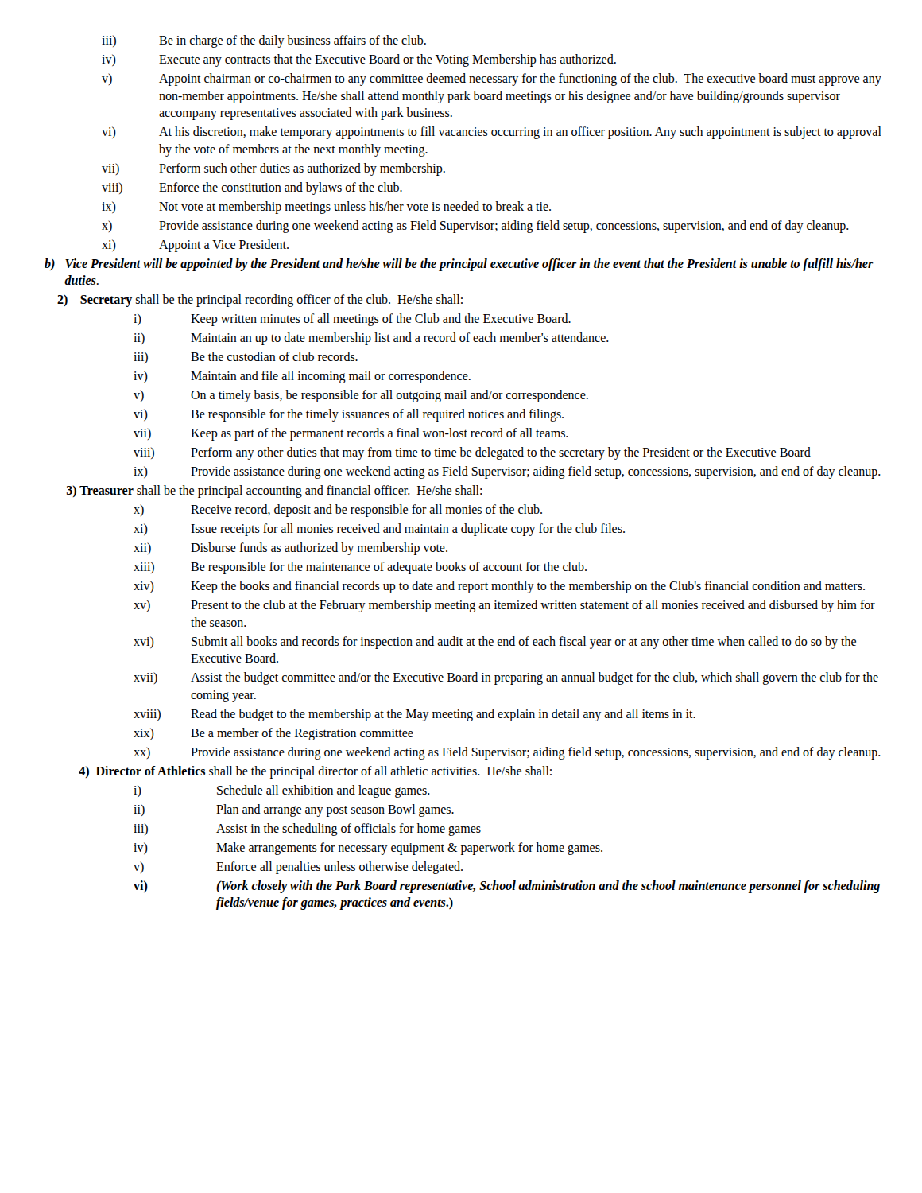iii) Be in charge of the daily business affairs of the club.
iv) Execute any contracts that the Executive Board or the Voting Membership has authorized.
v) Appoint chairman or co-chairmen to any committee deemed necessary for the functioning of the club. The executive board must approve any non-member appointments. He/she shall attend monthly park board meetings or his designee and/or have building/grounds supervisor accompany representatives associated with park business.
vi) At his discretion, make temporary appointments to fill vacancies occurring in an officer position. Any such appointment is subject to approval by the vote of members at the next monthly meeting.
vii) Perform such other duties as authorized by membership.
viii) Enforce the constitution and bylaws of the club.
ix) Not vote at membership meetings unless his/her vote is needed to break a tie.
x) Provide assistance during one weekend acting as Field Supervisor; aiding field setup, concessions, supervision, and end of day cleanup.
xi) Appoint a Vice President.
b) Vice President will be appointed by the President and he/she will be the principal executive officer in the event that the President is unable to fulfill his/her duties.
2) Secretary shall be the principal recording officer of the club. He/she shall:
i) Keep written minutes of all meetings of the Club and the Executive Board.
ii) Maintain an up to date membership list and a record of each member's attendance.
iii) Be the custodian of club records.
iv) Maintain and file all incoming mail or correspondence.
v) On a timely basis, be responsible for all outgoing mail and/or correspondence.
vi) Be responsible for the timely issuances of all required notices and filings.
vii) Keep as part of the permanent records a final won-lost record of all teams.
viii) Perform any other duties that may from time to time be delegated to the secretary by the President or the Executive Board
ix) Provide assistance during one weekend acting as Field Supervisor; aiding field setup, concessions, supervision, and end of day cleanup.
3) Treasurer shall be the principal accounting and financial officer. He/she shall:
x) Receive record, deposit and be responsible for all monies of the club.
xi) Issue receipts for all monies received and maintain a duplicate copy for the club files.
xii) Disburse funds as authorized by membership vote.
xiii) Be responsible for the maintenance of adequate books of account for the club.
xiv) Keep the books and financial records up to date and report monthly to the membership on the Club's financial condition and matters.
xv) Present to the club at the February membership meeting an itemized written statement of all monies received and disbursed by him for the season.
xvi) Submit all books and records for inspection and audit at the end of each fiscal year or at any other time when called to do so by the Executive Board.
xvii) Assist the budget committee and/or the Executive Board in preparing an annual budget for the club, which shall govern the club for the coming year.
xviii) Read the budget to the membership at the May meeting and explain in detail any and all items in it.
xix) Be a member of the Registration committee
xx) Provide assistance during one weekend acting as Field Supervisor; aiding field setup, concessions, supervision, and end of day cleanup.
4) Director of Athletics shall be the principal director of all athletic activities. He/she shall:
i) Schedule all exhibition and league games.
ii) Plan and arrange any post season Bowl games.
iii) Assist in the scheduling of officials for home games
iv) Make arrangements for necessary equipment & paperwork for home games.
v) Enforce all penalties unless otherwise delegated.
vi) (Work closely with the Park Board representative, School administration and the school maintenance personnel for scheduling fields/venue for games, practices and events.)